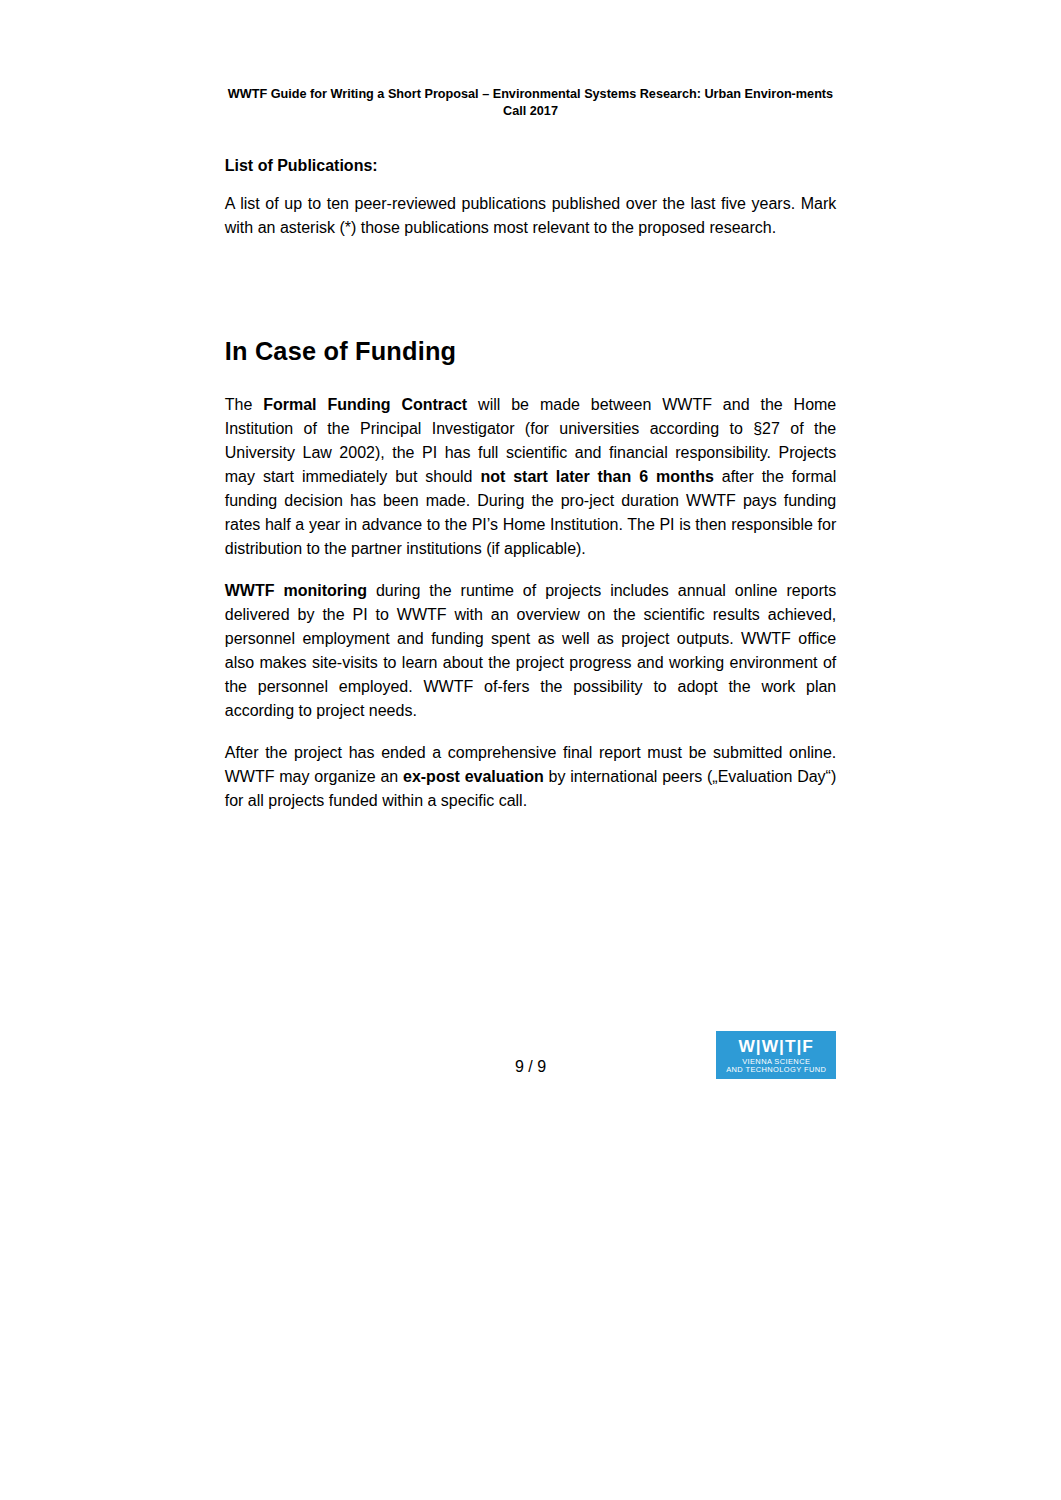WWTF Guide for Writing a Short Proposal – Environmental Systems Research: Urban Environ-ments
Call 2017
List of Publications:
A list of up to ten peer-reviewed publications published over the last five years. Mark with an asterisk (*) those publications most relevant to the proposed research.
In Case of Funding
The Formal Funding Contract will be made between WWTF and the Home Institution of the Principal Investigator (for universities according to §27 of the University Law 2002), the PI has full scientific and financial responsibility. Projects may start immediately but should not start later than 6 months after the formal funding decision has been made. During the pro-ject duration WWTF pays funding rates half a year in advance to the PI’s Home Institution. The PI is then responsible for distribution to the partner institutions (if applicable).
WWTF monitoring during the runtime of projects includes annual online reports delivered by the PI to WWTF with an overview on the scientific results achieved, personnel employment and funding spent as well as project outputs. WWTF office also makes site-visits to learn about the project progress and working environment of the personnel employed. WWTF of-fers the possibility to adopt the work plan according to project needs.
After the project has ended a comprehensive final report must be submitted online. WWTF may organize an ex-post evaluation by international peers („Evaluation Day“) for all projects funded within a specific call.
9 / 9
W|W|T|F
Vienna Science
and Technology Fund